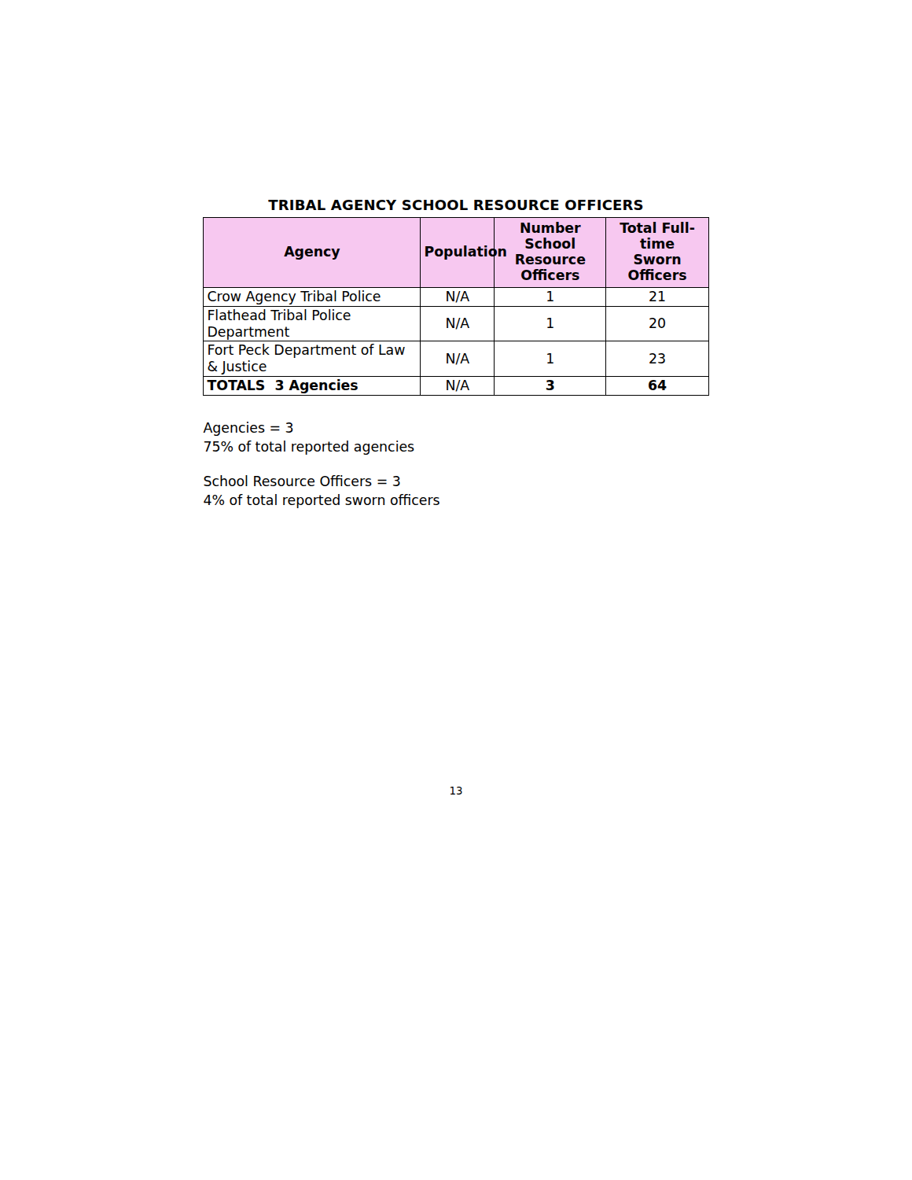TRIBAL AGENCY SCHOOL RESOURCE OFFICERS
| Agency | Population | Number School Resource Officers | Total Full-time Sworn Officers |
| --- | --- | --- | --- |
| Crow Agency Tribal Police | N/A | 1 | 21 |
| Flathead Tribal Police Department | N/A | 1 | 20 |
| Fort Peck Department of Law & Justice | N/A | 1 | 23 |
| TOTALS 3 Agencies | N/A | 3 | 64 |
Agencies = 3
75% of total reported agencies
School Resource Officers = 3
4% of total reported sworn officers
13